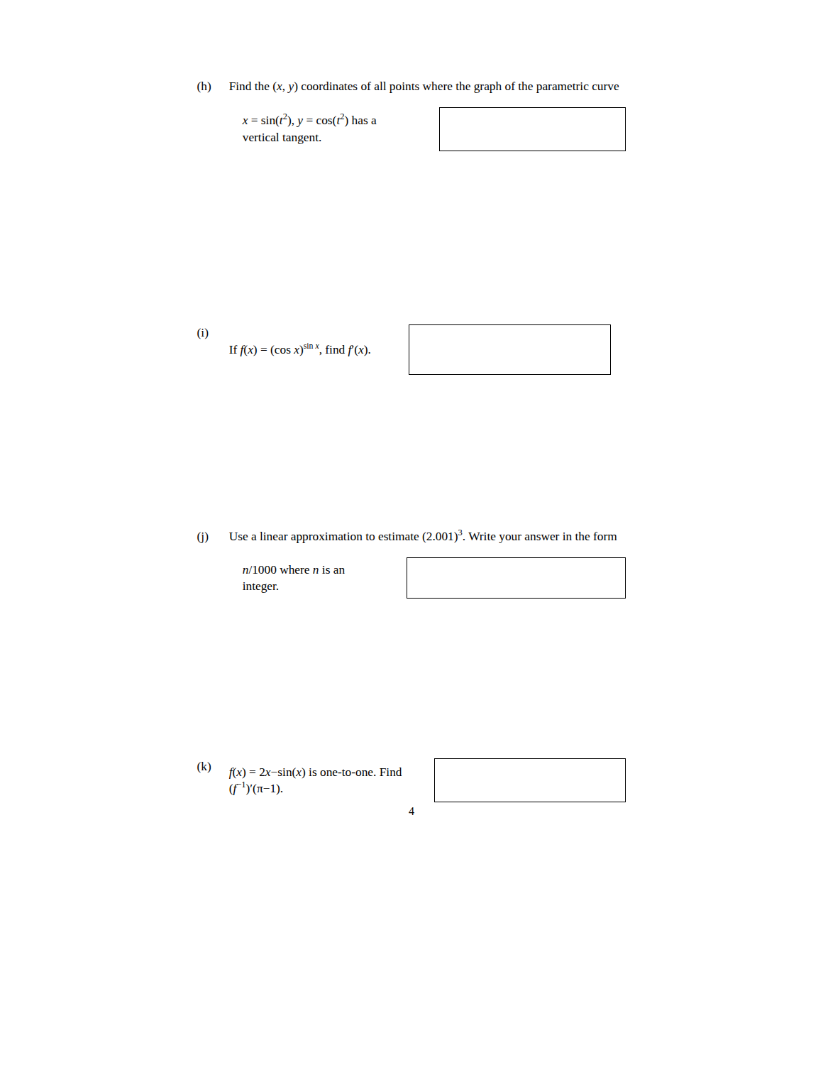(h) Find the (x, y) coordinates of all points where the graph of the parametric curve x = sin(t2), y = cos(t2) has a vertical tangent.
(i) If f(x) = (cos x)sin x, find f′(x).
(j) Use a linear approximation to estimate (2.001)3. Write your answer in the form n/1000 where n is an integer.
(k) f(x) = 2x−sin(x) is one-to-one. Find (f−1)′(π−1).
4